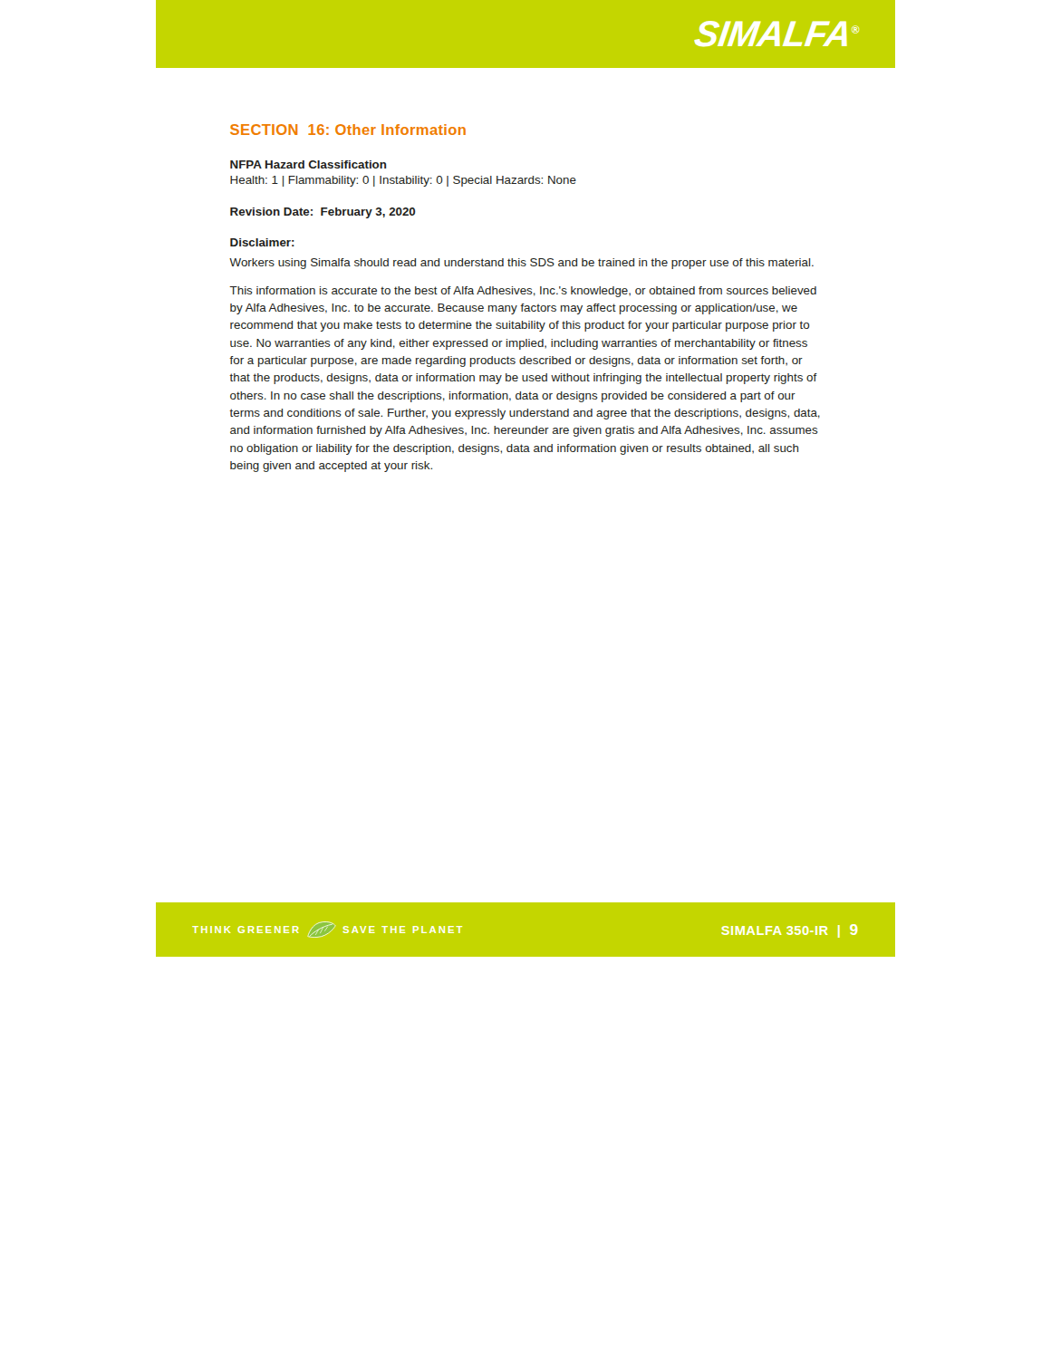SIMALFA®
SECTION 16: Other Information
NFPA Hazard Classification
Health: 1 | Flammability: 0 | Instability: 0 | Special Hazards: None
Revision Date: February 3, 2020
Disclaimer:
Workers using Simalfa should read and understand this SDS and be trained in the proper use of this material.
This information is accurate to the best of Alfa Adhesives, Inc.'s knowledge, or obtained from sources believed by Alfa Adhesives, Inc. to be accurate. Because many factors may affect processing or application/use, we recommend that you make tests to determine the suitability of this product for your particular purpose prior to use. No warranties of any kind, either expressed or implied, including warranties of merchantability or fitness for a particular purpose, are made regarding products described or designs, data or information set forth, or that the products, designs, data or information may be used without infringing the intellectual property rights of others. In no case shall the descriptions, information, data or designs provided be considered a part of our terms and conditions of sale. Further, you expressly understand and agree that the descriptions, designs, data, and information furnished by Alfa Adhesives, Inc. hereunder are given gratis and Alfa Adhesives, Inc. assumes no obligation or liability for the description, designs, data and information given or results obtained, all such being given and accepted at your risk.
THINK GREENER SAVE THE PLANET
SIMALFA 350-IR | 9